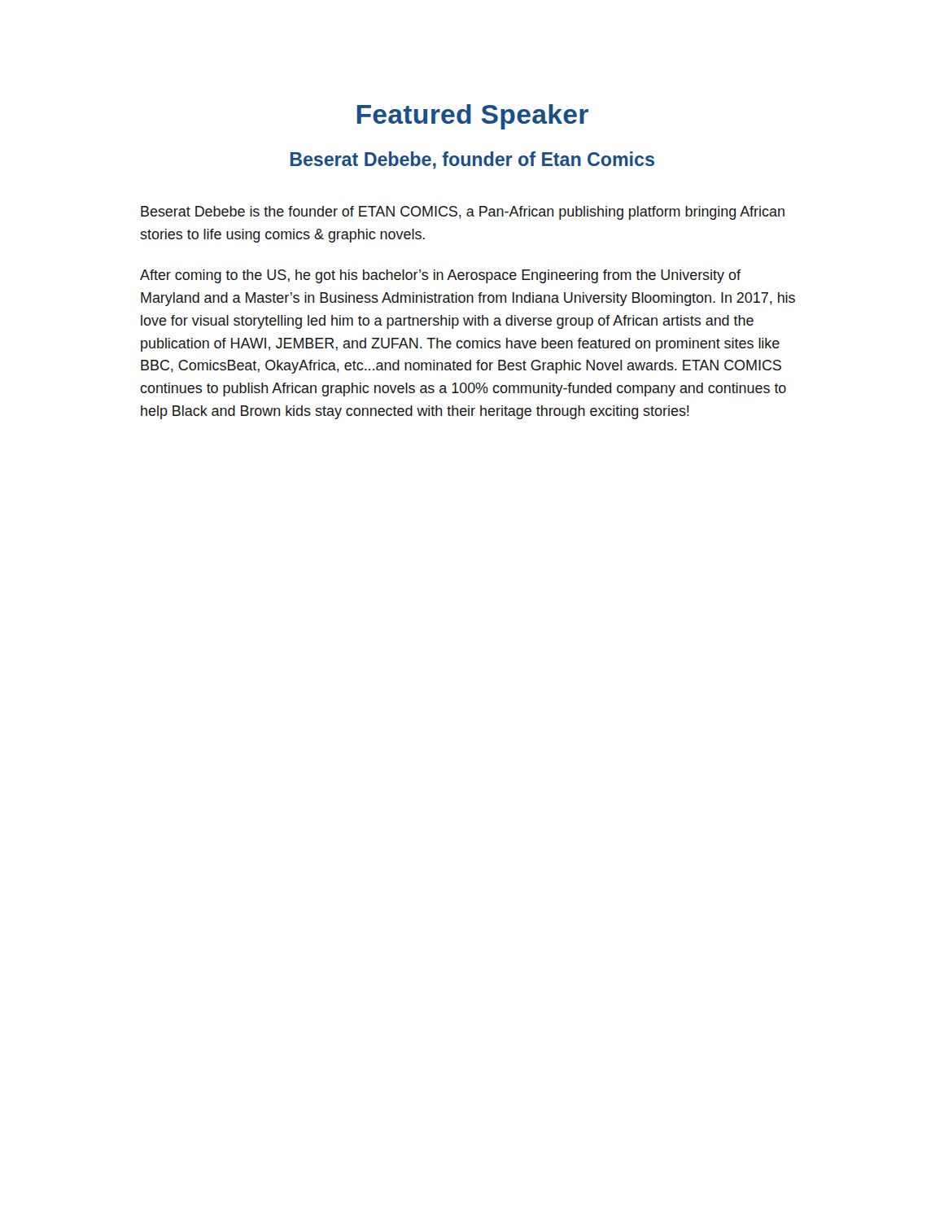Featured Speaker
Beserat Debebe, founder of Etan Comics
Beserat Debebe is the founder of ETAN COMICS, a Pan-African publishing platform bringing African stories to life using comics & graphic novels.
After coming to the US, he got his bachelor’s in Aerospace Engineering from the University of Maryland and a Master’s in Business Administration from Indiana University Bloomington. In 2017, his love for visual storytelling led him to a partnership with a diverse group of African artists and the publication of HAWI, JEMBER, and ZUFAN. The comics have been featured on prominent sites like BBC, ComicsBeat, OkayAfrica, etc...and nominated for Best Graphic Novel awards. ETAN COMICS continues to publish African graphic novels as a 100% community-funded company and continues to help Black and Brown kids stay connected with their heritage through exciting stories!